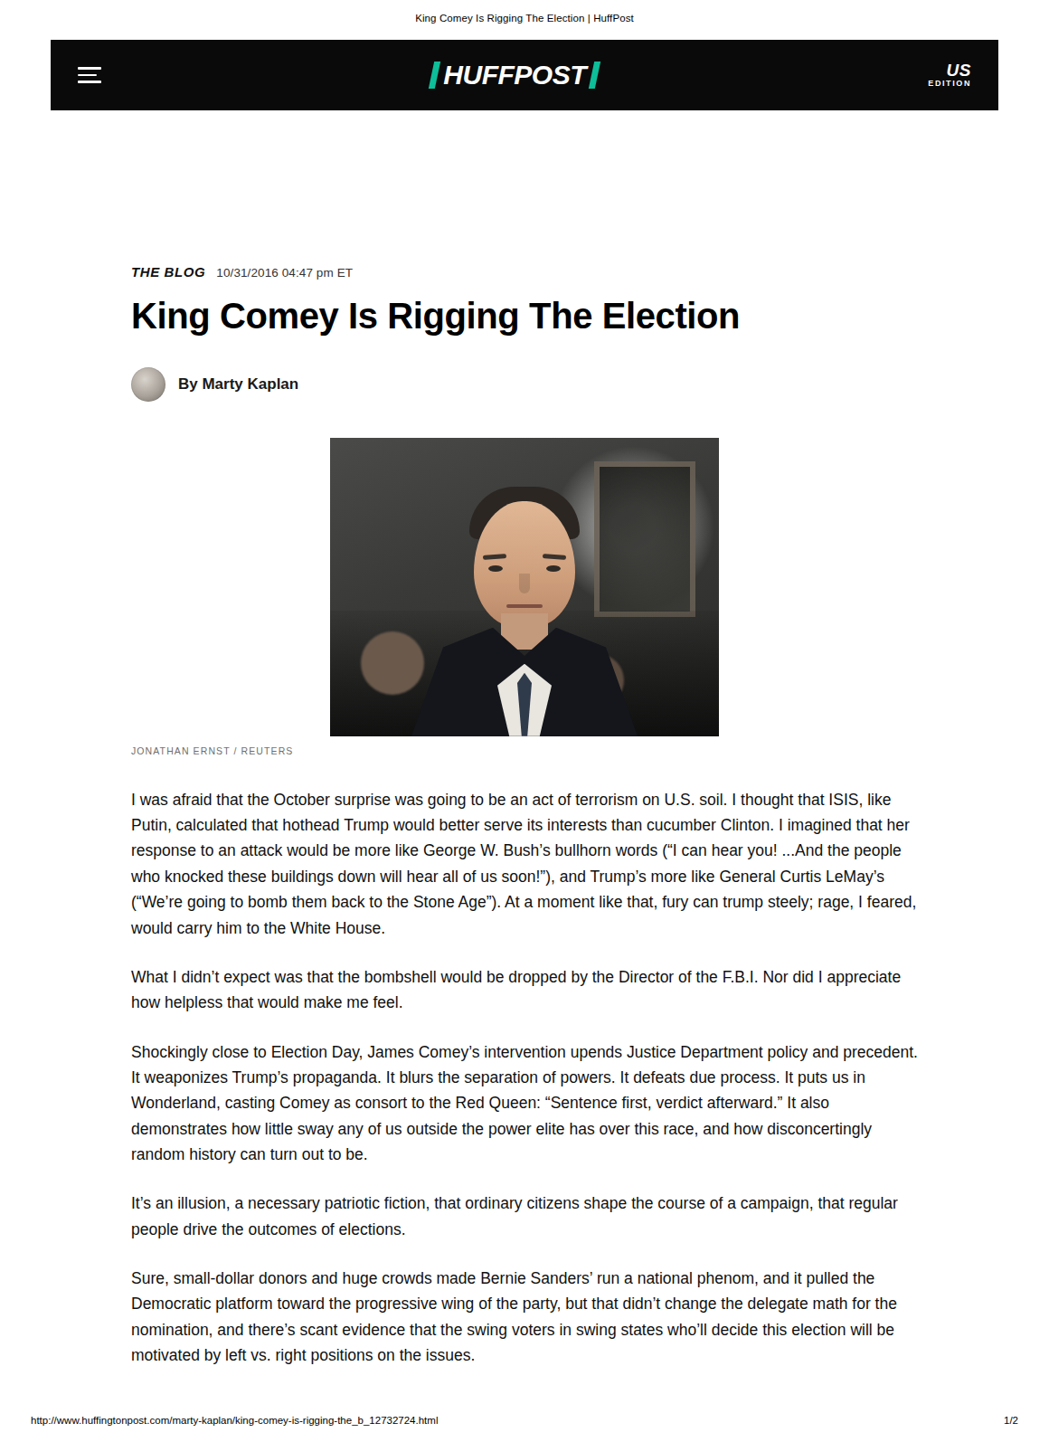King Comey Is Rigging The Election | HuffPost
HUFFPOST
US
EDITION
THE BLOG 10/31/2016 04:47 pm ET
King Comey Is Rigging The Election
By Marty Kaplan
JONATHAN ERNST / REUTERS
I was afraid that the October surprise was going to be an act of terrorism on U.S. soil. I thought that ISIS, like Putin, calculated that hothead Trump would better serve its interests than cucumber Clinton. I imagined that her response to an attack would be more like George W. Bush’s bullhorn words (“I can hear you! ...And the people who knocked these buildings down will hear all of us soon!”), and Trump’s more like General Curtis LeMay’s (“We’re going to bomb them back to the Stone Age”). At a moment like that, fury can trump steely; rage, I feared, would carry him to the White House.
What I didn’t expect was that the bombshell would be dropped by the Director of the F.B.I. Nor did I appreciate how helpless that would make me feel.
Shockingly close to Election Day, James Comey’s intervention upends Justice Department policy and precedent. It weaponizes Trump’s propaganda. It blurs the separation of powers. It defeats due process. It puts us in Wonderland, casting Comey as consort to the Red Queen: “Sentence first, verdict afterward.” It also demonstrates how little sway any of us outside the power elite has over this race, and how disconcertingly random history can turn out to be.
It’s an illusion, a necessary patriotic fiction, that ordinary citizens shape the course of a campaign, that regular people drive the outcomes of elections.
Sure, small-dollar donors and huge crowds made Bernie Sanders’ run a national phenom, and it pulled the Democratic platform toward the progressive wing of the party, but that didn’t change the delegate math for the nomination, and there’s scant evidence that the swing voters in swing states who’ll decide this election will be motivated by left vs. right positions on the issues.
http://www.huffingtonpost.com/marty-kaplan/king-comey-is-rigging-the_b_12732724.html 1/2